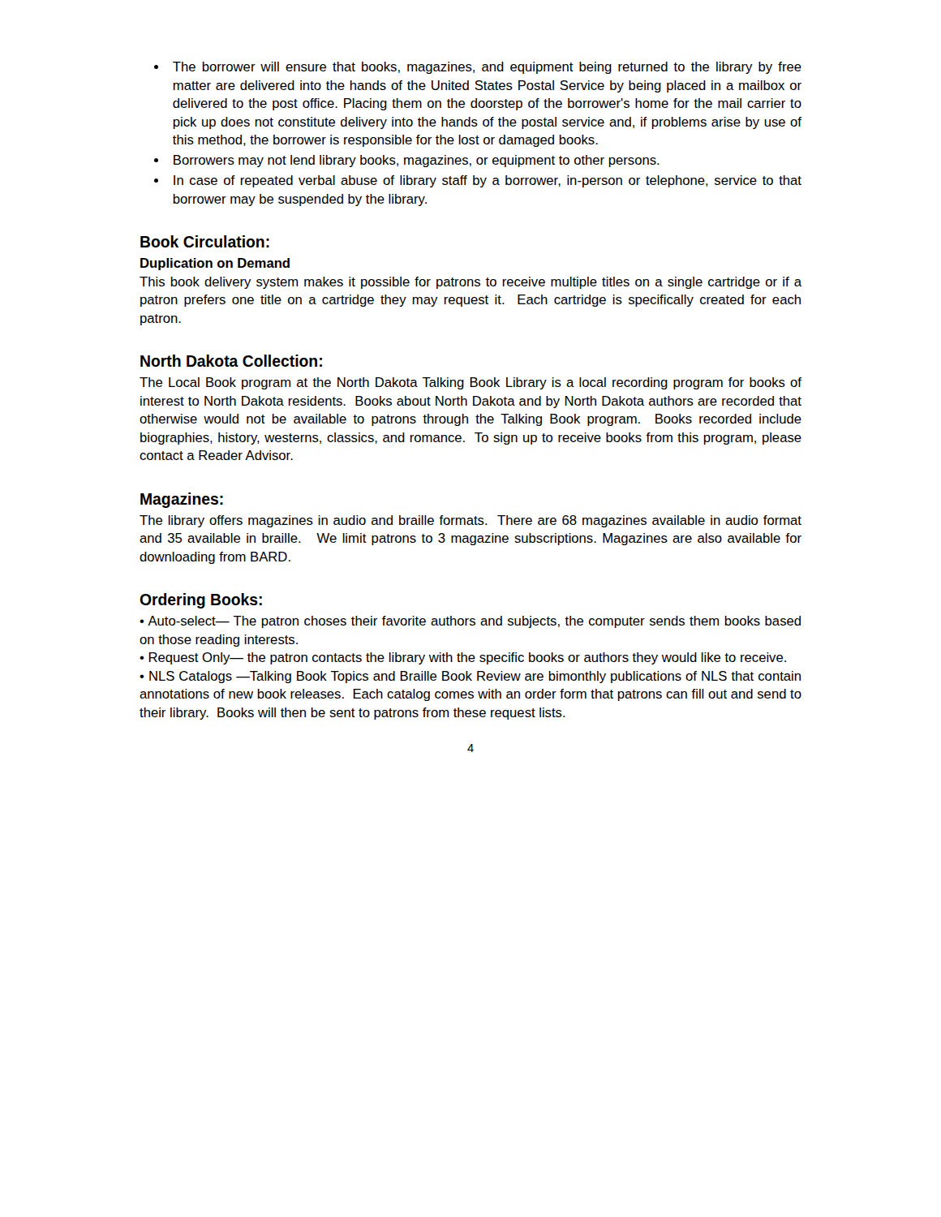The borrower will ensure that books, magazines, and equipment being returned to the library by free matter are delivered into the hands of the United States Postal Service by being placed in a mailbox or delivered to the post office. Placing them on the doorstep of the borrower's home for the mail carrier to pick up does not constitute delivery into the hands of the postal service and, if problems arise by use of this method, the borrower is responsible for the lost or damaged books.
Borrowers may not lend library books, magazines, or equipment to other persons.
In case of repeated verbal abuse of library staff by a borrower, in-person or telephone, service to that borrower may be suspended by the library.
Book Circulation:
Duplication on Demand
This book delivery system makes it possible for patrons to receive multiple titles on a single cartridge or if a patron prefers one title on a cartridge they may request it. Each cartridge is specifically created for each patron.
North Dakota Collection:
The Local Book program at the North Dakota Talking Book Library is a local recording program for books of interest to North Dakota residents. Books about North Dakota and by North Dakota authors are recorded that otherwise would not be available to patrons through the Talking Book program. Books recorded include biographies, history, westerns, classics, and romance. To sign up to receive books from this program, please contact a Reader Advisor.
Magazines:
The library offers magazines in audio and braille formats. There are 68 magazines available in audio format and 35 available in braille. We limit patrons to 3 magazine subscriptions. Magazines are also available for downloading from BARD.
Ordering Books:
• Auto-select— The patron choses their favorite authors and subjects, the computer sends them books based on those reading interests.
• Request Only— the patron contacts the library with the specific books or authors they would like to receive.
• NLS Catalogs —Talking Book Topics and Braille Book Review are bimonthly publications of NLS that contain annotations of new book releases. Each catalog comes with an order form that patrons can fill out and send to their library. Books will then be sent to patrons from these request lists.
4